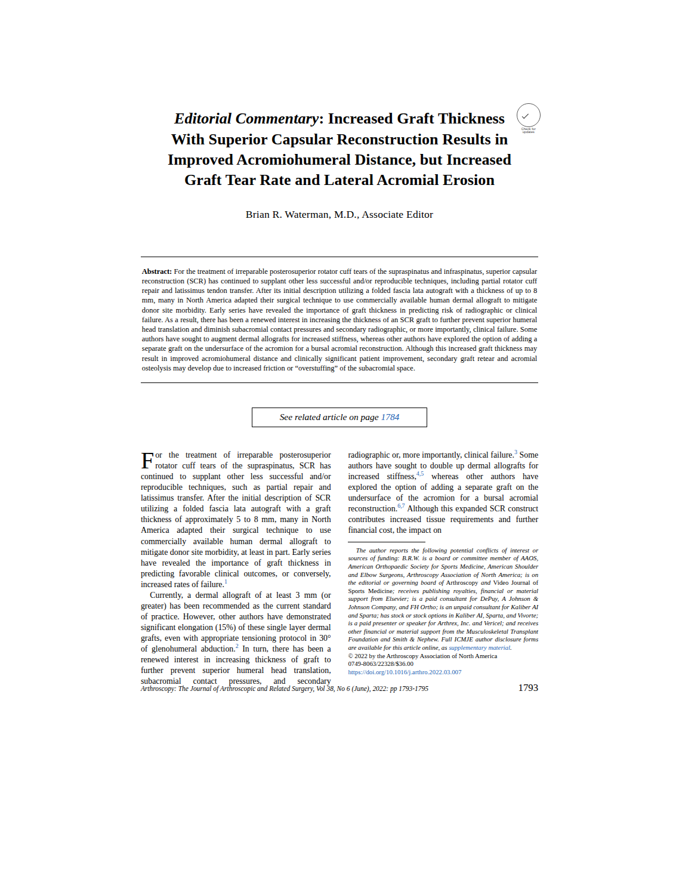Check for
updates
Editorial Commentary: Increased Graft Thickness With Superior Capsular Reconstruction Results in Improved Acromiohumeral Distance, but Increased Graft Tear Rate and Lateral Acromial Erosion
Brian R. Waterman, M.D., Associate Editor
Abstract: For the treatment of irreparable posterosuperior rotator cuff tears of the supraspinatus and infraspinatus, superior capsular reconstruction (SCR) has continued to supplant other less successful and/or reproducible techniques, including partial rotator cuff repair and latissimus tendon transfer. After its initial description utilizing a folded fascia lata autograft with a thickness of up to 8 mm, many in North America adapted their surgical technique to use commercially available human dermal allograft to mitigate donor site morbidity. Early series have revealed the importance of graft thickness in predicting risk of radiographic or clinical failure. As a result, there has been a renewed interest in increasing the thickness of an SCR graft to further prevent superior humeral head translation and diminish subacromial contact pressures and secondary radiographic, or more importantly, clinical failure. Some authors have sought to augment dermal allografts for increased stiffness, whereas other authors have explored the option of adding a separate graft on the undersurface of the acromion for a bursal acromial reconstruction. Although this increased graft thickness may result in improved acromiohumeral distance and clinically significant patient improvement, secondary graft retear and acromial osteolysis may develop due to increased friction or “overstuffing” of the subacromial space.
See related article on page 1784
For the treatment of irreparable posterosuperior rotator cuff tears of the supraspinatus, SCR has continued to supplant other less successful and/or reproducible techniques, such as partial repair and latissimus transfer. After the initial description of SCR utilizing a folded fascia lata autograft with a graft thickness of approximately 5 to 8 mm, many in North America adapted their surgical technique to use commercially available human dermal allograft to mitigate donor site morbidity, at least in part. Early series have revealed the importance of graft thickness in predicting favorable clinical outcomes, or conversely, increased rates of failure.1
Currently, a dermal allograft of at least 3 mm (or greater) has been recommended as the current standard of practice. However, other authors have demonstrated significant elongation (15%) of these single layer dermal grafts, even with appropriate tensioning protocol in 30° of glenohumeral abduction.2 In turn, there has been a renewed interest in increasing thickness of graft to further prevent superior humeral head translation, subacromial contact pressures, and secondary radiographic or, more importantly, clinical failure.3 Some authors have sought to double up dermal allografts for increased stiffness,4,5 whereas other authors have explored the option of adding a separate graft on the undersurface of the acromion for a bursal acromial reconstruction.6,7 Although this expanded SCR construct contributes increased tissue requirements and further financial cost, the impact on
The author reports the following potential conflicts of interest or sources of funding: B.R.W. is a board or committee member of AAOS, American Orthopaedic Society for Sports Medicine, American Shoulder and Elbow Surgeons, Arthroscopy Association of North America; is on the editorial or governing board of Arthroscopy and Video Journal of Sports Medicine; receives publishing royalties, financial or material support from Elsevier; is a paid consultant for DePuy, A Johnson & Johnson Company, and FH Ortho; is an unpaid consultant for Kaliber AI and Sparta; has stock or stock options in Kaliber AI, Sparta, and Vivorte; is a paid presenter or speaker for Arthrex, Inc. and Vericel; and receives other financial or material support from the Musculoskeletal Transplant Foundation and Smith & Nephew. Full ICMJE author disclosure forms are available for this article online, as supplementary material.
© 2022 by the Arthroscopy Association of North America
0749-8063/22328/$36.00
https://doi.org/10.1016/j.arthro.2022.03.007
Arthroscopy: The Journal of Arthroscopic and Related Surgery, Vol 38, No 6 (June), 2022: pp 1793-1795 1793